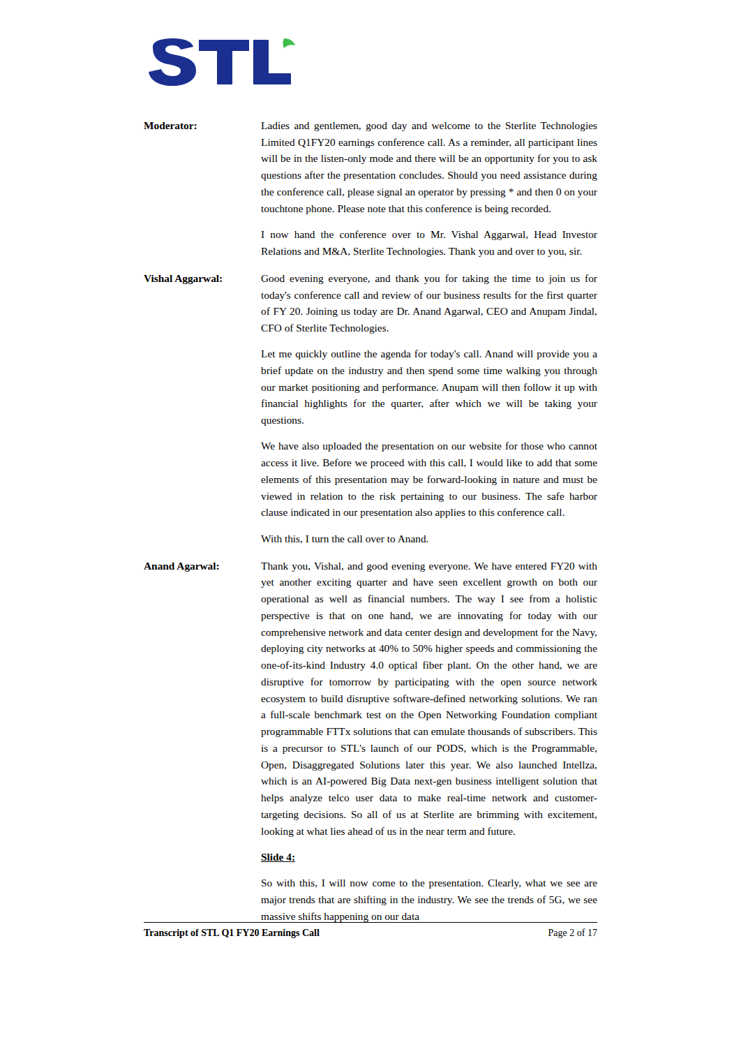| Moderator: | Ladies and gentlemen, good day and welcome to the Sterlite Technologies Limited Q1FY20 earnings conference call. As a reminder, all participant lines will be in the listen-only mode and there will be an opportunity for you to ask questions after the presentation concludes. Should you need assistance during the conference call, please signal an operator by pressing * and then 0 on your touchtone phone. Please note that this conference is being recorded. I now hand the conference over to Mr. Vishal Aggarwal, Head Investor Relations and M&A, Sterlite Technologies. Thank you and over to you, sir. |
| Vishal Aggarwal: | Good evening everyone, and thank you for taking the time to join us for today's conference call and review of our business results for the first quarter of FY 20. Joining us today are Dr. Anand Agarwal, CEO and Anupam Jindal, CFO of Sterlite Technologies. Let me quickly outline the agenda for today's call. Anand will provide you a brief update on the industry and then spend some time walking you through our market positioning and performance. Anupam will then follow it up with financial highlights for the quarter, after which we will be taking your questions. We have also uploaded the presentation on our website for those who cannot access it live. Before we proceed with this call, I would like to add that some elements of this presentation may be forward-looking in nature and must be viewed in relation to the risk pertaining to our business. The safe harbor clause indicated in our presentation also applies to this conference call. With this, I turn the call over to Anand. |
| Anand Agarwal: | Thank you, Vishal, and good evening everyone. We have entered FY20 with yet another exciting quarter and have seen excellent growth on both our operational as well as financial numbers. The way I see from a holistic perspective is that on one hand, we are innovating for today with our comprehensive network and data center design and development for the Navy, deploying city networks at 40% to 50% higher speeds and commissioning the one-of-its-kind Industry 4.0 optical fiber plant. On the other hand, we are disruptive for tomorrow by participating with the open source network ecosystem to build disruptive software-defined networking solutions. We ran a full-scale benchmark test on the Open Networking Foundation compliant programmable FTTx solutions that can emulate thousands of subscribers. This is a precursor to STL's launch of our PODS, which is the Programmable, Open, Disaggregated Solutions later this year. We also launched Intellza, which is an AI-powered Big Data next-gen business intelligent solution that helps analyze telco user data to make real-time network and customer-targeting decisions. So all of us at Sterlite are brimming with excitement, looking at what lies ahead of us in the near term and future. Slide 4: So with this, I will now come to the presentation. Clearly, what we see are major trends that are shifting in the industry. We see the trends of 5G, we see massive shifts happening on our data |
Transcript of STL Q1 FY20 Earnings Call Page 2 of 17